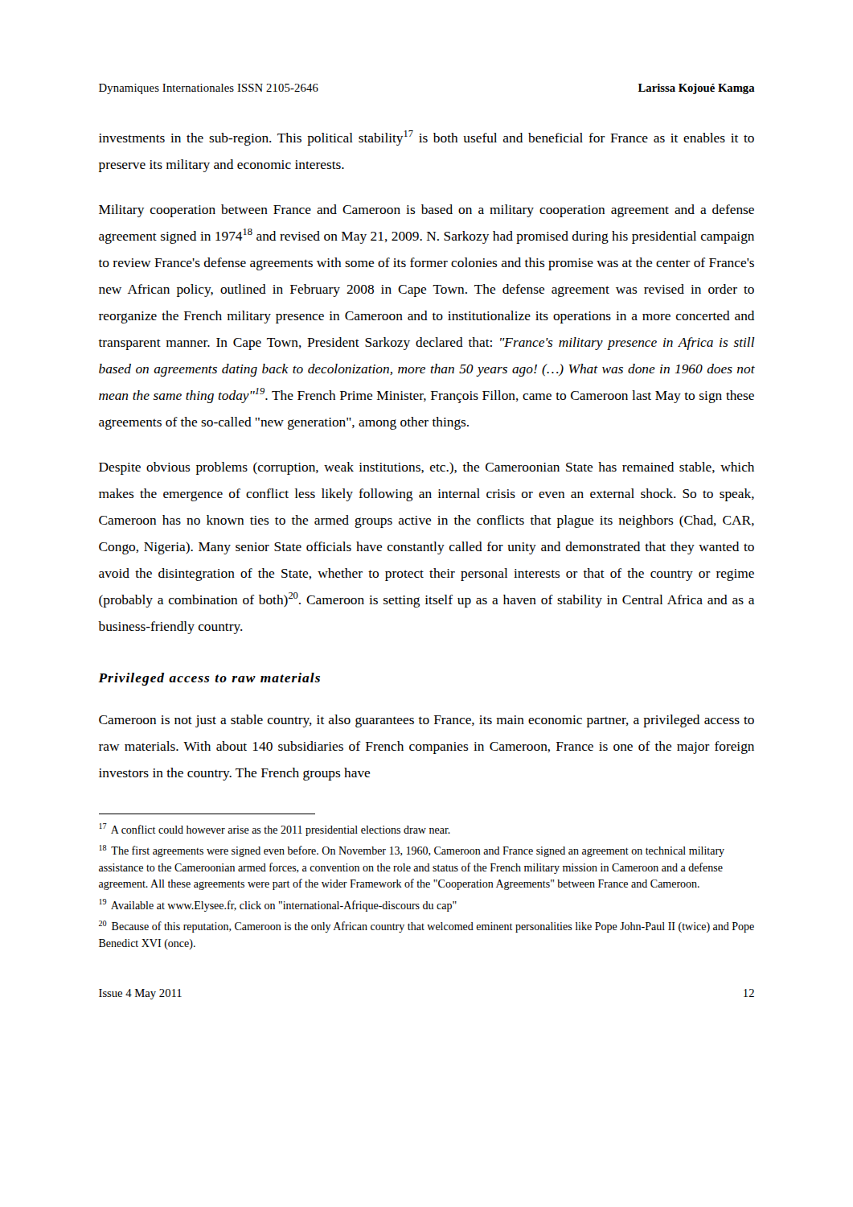Dynamiques Internationales ISSN 2105-2646 Larissa Kojoué Kamga
investments in the sub-region. This political stability17 is both useful and beneficial for France as it enables it to preserve its military and economic interests.
Military cooperation between France and Cameroon is based on a military cooperation agreement and a defense agreement signed in 197418 and revised on May 21, 2009. N. Sarkozy had promised during his presidential campaign to review France's defense agreements with some of its former colonies and this promise was at the center of France's new African policy, outlined in February 2008 in Cape Town. The defense agreement was revised in order to reorganize the French military presence in Cameroon and to institutionalize its operations in a more concerted and transparent manner. In Cape Town, President Sarkozy declared that: "France's military presence in Africa is still based on agreements dating back to decolonization, more than 50 years ago! (…) What was done in 1960 does not mean the same thing today"19. The French Prime Minister, François Fillon, came to Cameroon last May to sign these agreements of the so-called "new generation", among other things.
Despite obvious problems (corruption, weak institutions, etc.), the Cameroonian State has remained stable, which makes the emergence of conflict less likely following an internal crisis or even an external shock. So to speak, Cameroon has no known ties to the armed groups active in the conflicts that plague its neighbors (Chad, CAR, Congo, Nigeria). Many senior State officials have constantly called for unity and demonstrated that they wanted to avoid the disintegration of the State, whether to protect their personal interests or that of the country or regime (probably a combination of both)20. Cameroon is setting itself up as a haven of stability in Central Africa and as a business-friendly country.
Privileged access to raw materials
Cameroon is not just a stable country, it also guarantees to France, its main economic partner, a privileged access to raw materials. With about 140 subsidiaries of French companies in Cameroon, France is one of the major foreign investors in the country. The French groups have
17 A conflict could however arise as the 2011 presidential elections draw near.
18 The first agreements were signed even before. On November 13, 1960, Cameroon and France signed an agreement on technical military assistance to the Cameroonian armed forces, a convention on the role and status of the French military mission in Cameroon and a defense agreement. All these agreements were part of the wider Framework of the "Cooperation Agreements" between France and Cameroon.
19 Available at www.Elysee.fr, click on "international-Afrique-discours du cap"
20 Because of this reputation, Cameroon is the only African country that welcomed eminent personalities like Pope John-Paul II (twice) and Pope Benedict XVI (once).
Issue 4 May 2011 12